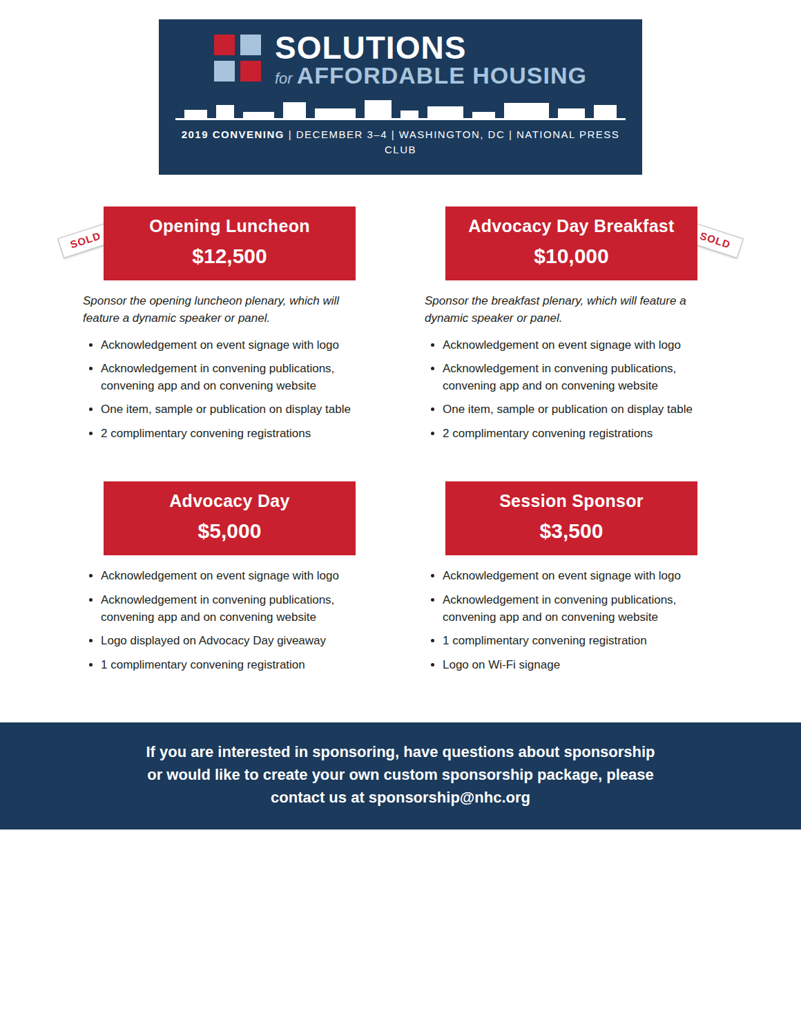SOLUTIONS
for AFFORDABLE HOUSING
2019 CONVENING | DECEMBER 3–4 | WASHINGTON, DC | NATIONAL PRESS CLUB
SOLD
Opening Luncheon
$12,500
Sponsor the opening luncheon plenary, which will feature a dynamic speaker or panel.
Acknowledgement on event signage with logo
Acknowledgement in convening publications, convening app and on convening website
One item, sample or publication on display table
2 complimentary convening registrations
SOLD
Advocacy Day Breakfast
$10,000
Sponsor the breakfast plenary, which will feature a dynamic speaker or panel.
Acknowledgement on event signage with logo
Acknowledgement in convening publications, convening app and on convening website
One item, sample or publication on display table
2 complimentary convening registrations
Advocacy Day
$5,000
Acknowledgement on event signage with logo
Acknowledgement in convening publications, convening app and on convening website
Logo displayed on Advocacy Day giveaway
1 complimentary convening registration
Session Sponsor
$3,500
Acknowledgement on event signage with logo
Acknowledgement in convening publications, convening app and on convening website
1 complimentary convening registration
Logo on Wi-Fi signage
If you are interested in sponsoring, have questions about sponsorship
or would like to create your own custom sponsorship package, please
contact us at sponsorship@nhc.org